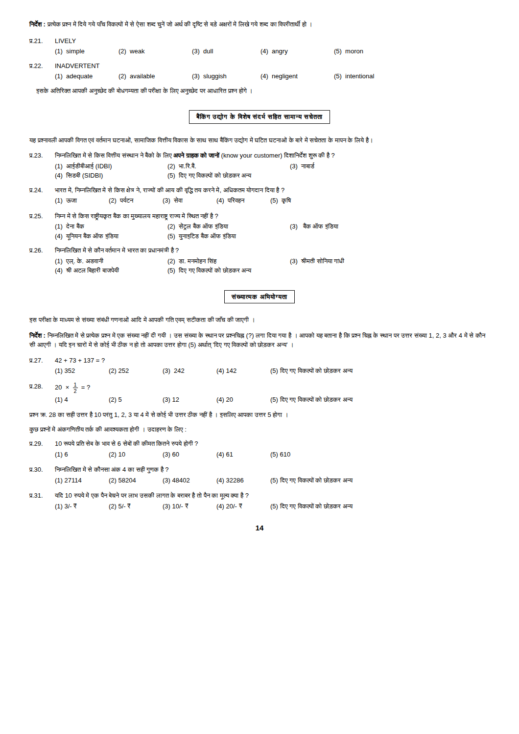निर्देश : प्रत्येक प्रश्न में दिये गये पाँच विकल्पों में से ऐसा शब्द चुनें जो अर्थ की दृष्टि से बड़े अक्षरों में लिखे गये शब्द का विपरीतार्थी हो ।
प्र.21.
LIVELY
(1) simple (2) weak (3) dull (4) angry (5) moron
प्र.22.
INADVERTENT
(1) adequate (2) available (3) sluggish (4) negligent (5) intentional
इसके अतिरिक्त आपकी अनुच्छेद की बोधगम्यता की परीक्षा के लिए अनुच्छेद पर आधारित प्रश्न होंगे ।
बैंकिंग उद्योग के विशेष संदर्भ सहित सामान्य सचेतता
यह प्रश्नावली आपकी विगत एवं वर्तमान घटनाओं, सामाजिक वित्तीय विकास के साथ साथ बैंकिंग उद्योग में घटित घटनाओं के बारे में सचेतता के मापन के लिये है।
प्र.23.
निम्नलिखित में से किस वित्तीय संस्थान ने बैंको के लिए अपने ग्राहक को जानों (know your customer) दिशानिर्देश शुरू की है ?
(1) आईडीबीआई (IDBI) (2) भा.रि.बैं. (3) नाबार्ड
(4) सिडबी (SIDBI) (5) दिए गए विकल्पों को छोड़कर अन्य
प्र.24.
भारत में, निम्नलिखित में से किस क्षेत्र ने, राज्यों की आय की वृद्धि तय करने में, अधिकतम योगदान दिया है ?
(1) ऊजा (2) पर्यटन (3) सेवा (4) परिवहन (5) कृषि
प्र.25.
निम्न में से किस राष्ट्रीयकृत बैंक का मुख्यालय महाराष्ट्र राज्य में स्थित नहीं है ?
(1) देना बैंक (2) सेंट्रल बैंक ऑफ इंडिया (3) बैंक ऑफ इंडिया
(4) यूनियन बैंक ऑफ इंडिया (5) युनाइटिड बैंक ऑफ इंडिया
प्र.26.
निम्नलिखित में से कौन वर्तमान में भारत का प्रधानमंत्री है ?
(1) एल्. के. अडवानी (2) डा. मनमोहन सिंह (3) श्रीमती सोनिया गांधी
(4) श्री अटल बिहारी बाजपेयी (5) दिए गए विकल्पों को छोड़कर अन्य
संख्यात्मक अभियोग्यता
इस परीक्षा के माध्यम से संख्या संबंधी गणनाओं आदि में आपकी गति एवम् सटीकता की जाँच की जाएगी ।
निर्देश : निम्नलिखित में से प्रत्येक प्रश्न में एक संख्या नहीं दी गयी । उस संख्या के स्थान पर प्रश्नचिह्न (?) लगा दिया गया है । आपको यह बताना है कि प्रश्न चिह्न के स्थान पर उत्तर संख्या 1, 2, 3 और 4 में से कौन सी आएगी । यदि इन चारों में से कोई भी ठीक न हो तो आपका उत्तर होगा (5) अर्थात् 'दिए गए विकल्पों को छोड़कर अन्य' ।
प्र.27.
42 + 73 + 137 = ?
(1) 352 (2) 252 (3) 242 (4) 142 (5) दिए गए विकल्पों को छोड़कर अन्य
प्र.28.
20 × 12 = ?
(1) 4 (2) 5 (3) 12 (4) 20 (5) दिए गए विकल्पों को छोड़कर अन्य
प्रश्न क्र. 28 का सही उत्तर है 10 परंतु 1, 2, 3 या 4 में से कोई भी उत्तर ठीक नहीं है । इसलिए आपका उत्तर 5 होगा ।
कुछ प्रश्नों में अंकगणितीय तर्क की आवश्यकता होगी । उदाहरण के लिए :
प्र.29.
10 रूपये प्रति सेब के भाव से 6 सेबों की कीमत कितने रुपये होगी ?
(1) 6 (2) 10 (3) 60 (4) 61 (5) 610
प्र.30.
निम्नलिखित में से कौनसा अंक 4 का सही गुणक है ?
(1) 27114 (2) 58204 (3) 48402 (4) 32286 (5) दिए गए विकल्पों को छोड़कर अन्य
प्र.31.
यदि 10 रुपये में एक पैन बेचने पर लाभ उसकी लागत के बराबर है तो पैन का मूल्य क्या है ?
(1) 3/- ₹ (2) 5/- ₹ (3) 10/- ₹ (4) 20/- ₹ (5) दिए गए विकल्पों को छोड़कर अन्य
14